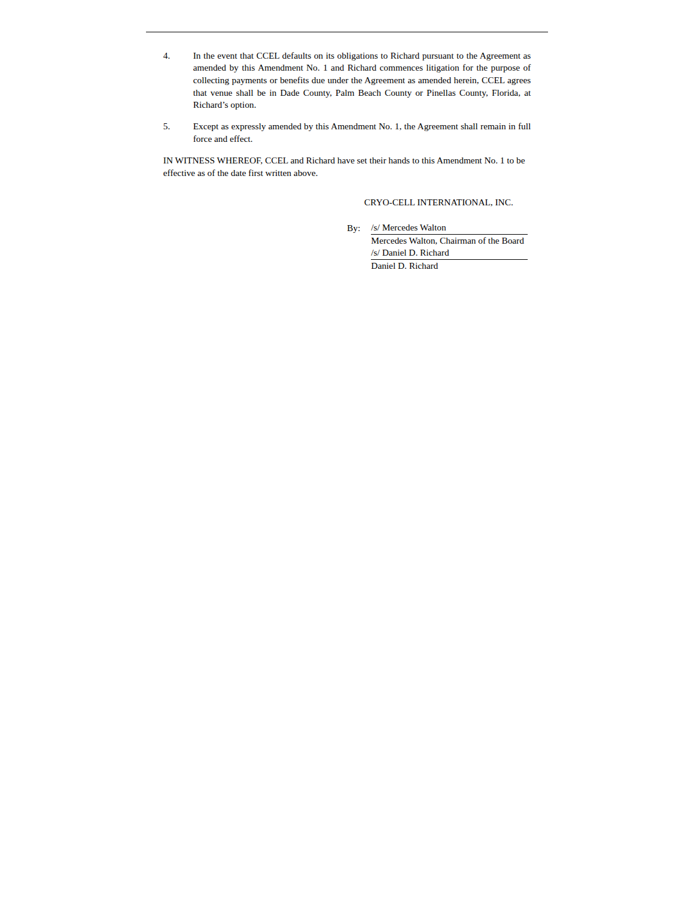| 4. | In the event that CCEL defaults on its obligations to Richard pursuant to the Agreement as amended by this Amendment No. 1 and Richard commences litigation for the purpose of collecting payments or benefits due under the Agreement as amended herein, CCEL agrees that venue shall be in Dade County, Palm Beach County or Pinellas County, Florida, at Richard’s option. |
| 5. | Except as expressly amended by this Amendment No. 1, the Agreement shall remain in full force and effect. |
IN WITNESS WHEREOF, CCEL and Richard have set their hands to this Amendment No. 1 to be effective as of the date first written above.
CRYO-CELL INTERNATIONAL, INC.
| By: | /s/ Mercedes Walton |
| | Mercedes Walton, Chairman of the Board |
| | /s/ Daniel D. Richard |
| | Daniel D. Richard |